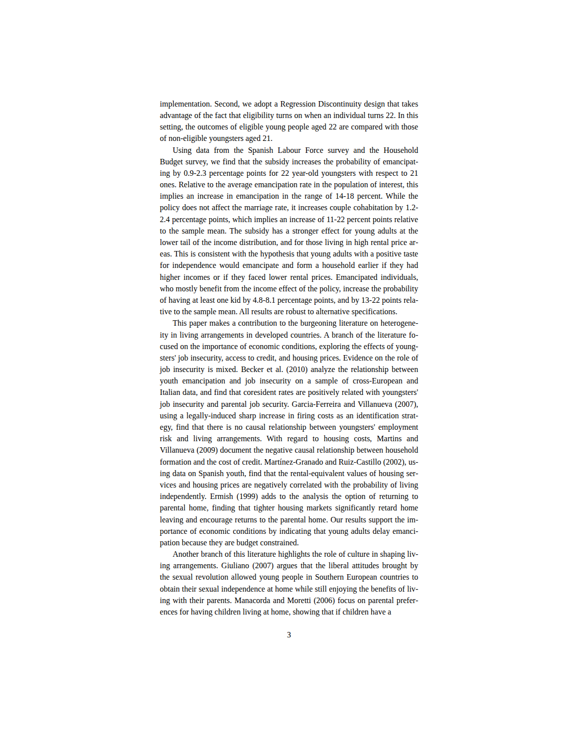implementation. Second, we adopt a Regression Discontinuity design that takes advantage of the fact that eligibility turns on when an individual turns 22. In this setting, the outcomes of eligible young people aged 22 are compared with those of non-eligible youngsters aged 21.
Using data from the Spanish Labour Force survey and the Household Budget survey, we find that the subsidy increases the probability of emancipating by 0.9-2.3 percentage points for 22 year-old youngsters with respect to 21 ones. Relative to the average emancipation rate in the population of interest, this implies an increase in emancipation in the range of 14-18 percent. While the policy does not affect the marriage rate, it increases couple cohabitation by 1.2-2.4 percentage points, which implies an increase of 11-22 percent points relative to the sample mean. The subsidy has a stronger effect for young adults at the lower tail of the income distribution, and for those living in high rental price areas. This is consistent with the hypothesis that young adults with a positive taste for independence would emancipate and form a household earlier if they had higher incomes or if they faced lower rental prices. Emancipated individuals, who mostly benefit from the income effect of the policy, increase the probability of having at least one kid by 4.8-8.1 percentage points, and by 13-22 points relative to the sample mean. All results are robust to alternative specifications.
This paper makes a contribution to the burgeoning literature on heterogeneity in living arrangements in developed countries. A branch of the literature focused on the importance of economic conditions, exploring the effects of youngsters' job insecurity, access to credit, and housing prices. Evidence on the role of job insecurity is mixed. Becker et al. (2010) analyze the relationship between youth emancipation and job insecurity on a sample of cross-European and Italian data, and find that coresident rates are positively related with youngsters' job insecurity and parental job security. Garcia-Ferreira and Villanueva (2007), using a legally-induced sharp increase in firing costs as an identification strategy, find that there is no causal relationship between youngsters' employment risk and living arrangements. With regard to housing costs, Martins and Villanueva (2009) document the negative causal relationship between household formation and the cost of credit. Martínez-Granado and Ruiz-Castillo (2002), using data on Spanish youth, find that the rental-equivalent values of housing services and housing prices are negatively correlated with the probability of living independently. Ermish (1999) adds to the analysis the option of returning to parental home, finding that tighter housing markets significantly retard home leaving and encourage returns to the parental home. Our results support the importance of economic conditions by indicating that young adults delay emancipation because they are budget constrained.
Another branch of this literature highlights the role of culture in shaping living arrangements. Giuliano (2007) argues that the liberal attitudes brought by the sexual revolution allowed young people in Southern European countries to obtain their sexual independence at home while still enjoying the benefits of living with their parents. Manacorda and Moretti (2006) focus on parental preferences for having children living at home, showing that if children have a
3